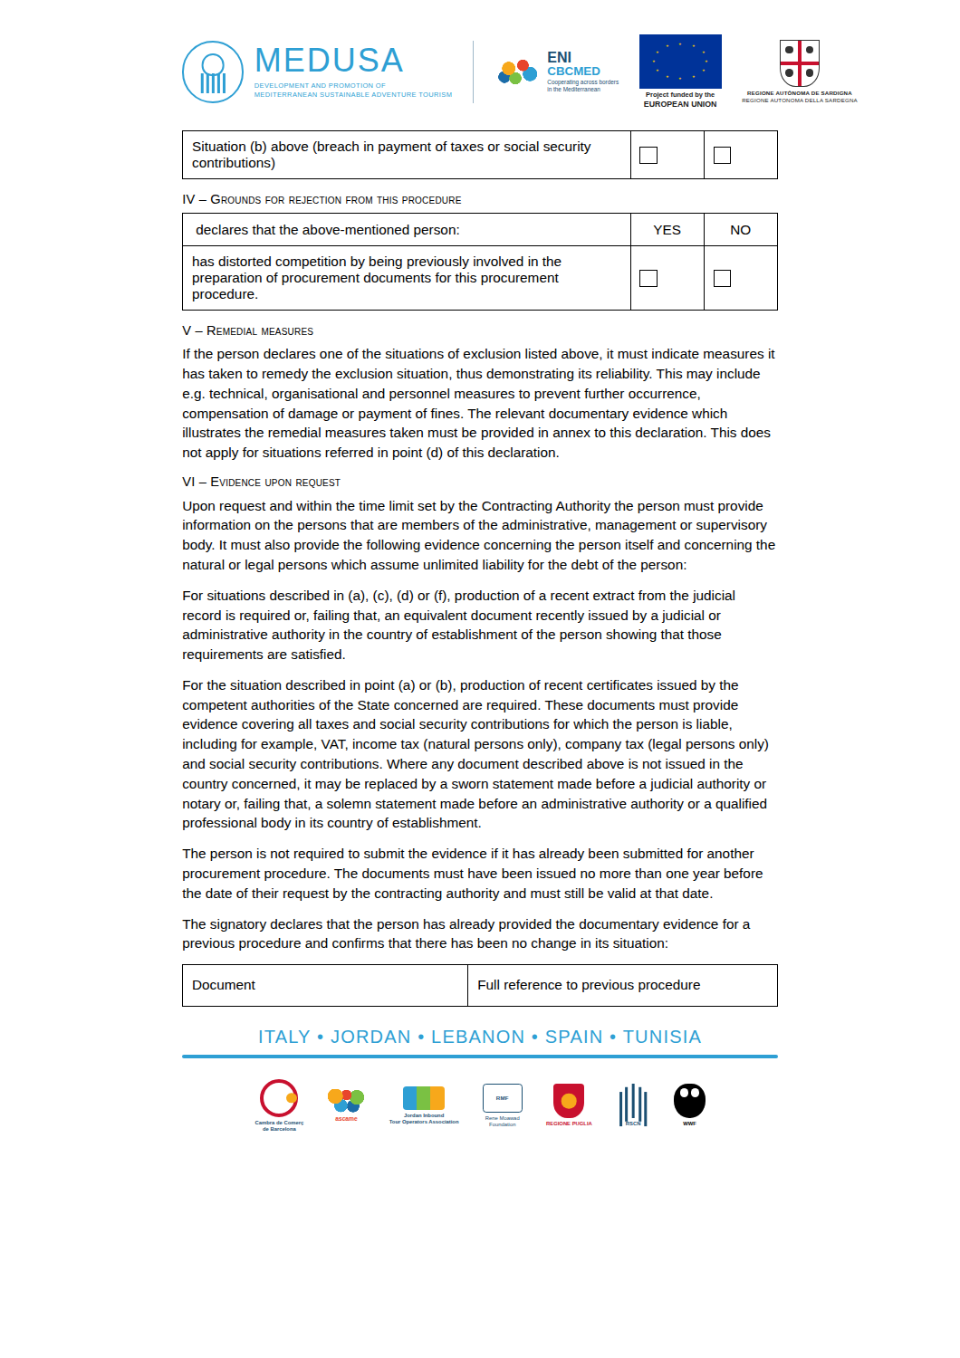MEDUSA
Development and promotion of
Mediterranean sustainable adventure tourism
ENI
CBCMED
Cooperating across borders
in the Mediterranean
★ ★ ★ ★ ★ ★ ★ ★ ★ ★ ★ ★
Project funded by the
EUROPEAN UNION
REGIONE AUTÒNOMA DE SARDIGNA
REGIONE AUTONOMA DELLA SARDEGNA
| Situation (b) above (breach in payment of taxes or social security contributions) | | |
IV – GROUNDS FOR REJECTION FROM THIS PROCEDURE
| declares that the above-mentioned person: | YES | NO |
| has distorted competition by being previously involved in the preparation of procurement documents for this procurement procedure. | | |
V – REMEDIAL MEASURES
If the person declares one of the situations of exclusion listed above, it must indicate measures it has taken to remedy the exclusion situation, thus demonstrating its reliability. This may include e.g. technical, organisational and personnel measures to prevent further occurrence, compensation of damage or payment of fines. The relevant documentary evidence which illustrates the remedial measures taken must be provided in annex to this declaration. This does not apply for situations referred in point (d) of this declaration.
VI – EVIDENCE UPON REQUEST
Upon request and within the time limit set by the Contracting Authority the person must provide information on the persons that are members of the administrative, management or supervisory body. It must also provide the following evidence concerning the person itself and concerning the natural or legal persons which assume unlimited liability for the debt of the person:
For situations described in (a), (c), (d) or (f), production of a recent extract from the judicial record is required or, failing that, an equivalent document recently issued by a judicial or administrative authority in the country of establishment of the person showing that those requirements are satisfied.
For the situation described in point (a) or (b), production of recent certificates issued by the competent authorities of the State concerned are required. These documents must provide evidence covering all taxes and social security contributions for which the person is liable, including for example, VAT, income tax (natural persons only), company tax (legal persons only) and social security contributions. Where any document described above is not issued in the country concerned, it may be replaced by a sworn statement made before a judicial authority or notary or, failing that, a solemn statement made before an administrative authority or a qualified professional body in its country of establishment.
The person is not required to submit the evidence if it has already been submitted for another procurement procedure. The documents must have been issued no more than one year before the date of their request by the contracting authority and must still be valid at that date.
The signatory declares that the person has already provided the documentary evidence for a previous procedure and confirms that there has been no change in its situation:
| Document | Full reference to previous procedure |
ITALY • JORDAN • LEBANON • SPAIN • TUNISIA
Cambra de Comerç
de Barcelona
ascame
Jordan Inbound
Tour Operators Association
Rene Moawad
Foundation
REGIONE PUGLIA
RSCN
WWF